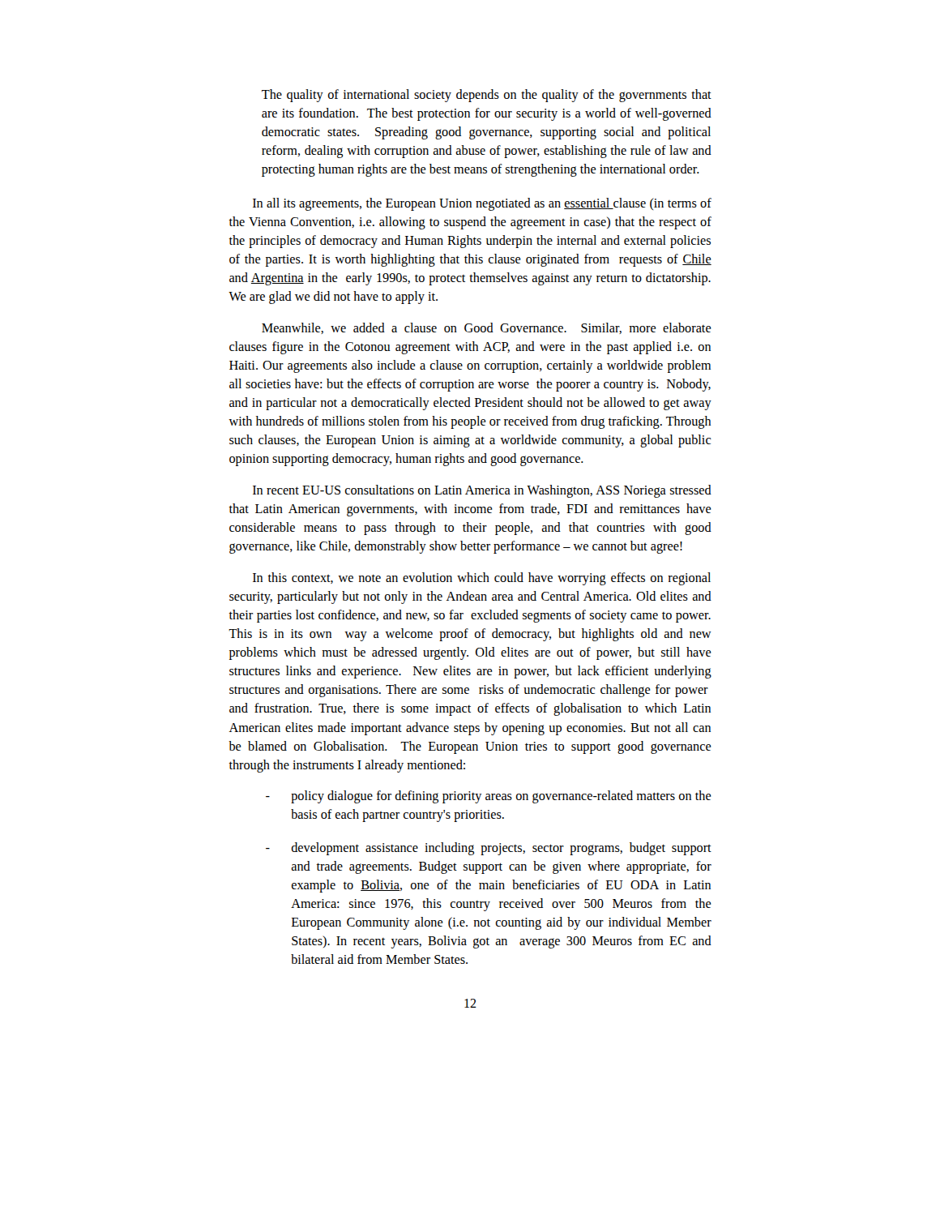The quality of international society depends on the quality of the governments that are its foundation. The best protection for our security is a world of well-governed democratic states. Spreading good governance, supporting social and political reform, dealing with corruption and abuse of power, establishing the rule of law and protecting human rights are the best means of strengthening the international order.
In all its agreements, the European Union negotiated as an essential clause (in terms of the Vienna Convention, i.e. allowing to suspend the agreement in case) that the respect of the principles of democracy and Human Rights underpin the internal and external policies of the parties. It is worth highlighting that this clause originated from requests of Chile and Argentina in the early 1990s, to protect themselves against any return to dictatorship. We are glad we did not have to apply it.
Meanwhile, we added a clause on Good Governance. Similar, more elaborate clauses figure in the Cotonou agreement with ACP, and were in the past applied i.e. on Haiti. Our agreements also include a clause on corruption, certainly a worldwide problem all societies have: but the effects of corruption are worse the poorer a country is. Nobody, and in particular not a democratically elected President should not be allowed to get away with hundreds of millions stolen from his people or received from drug traficking. Through such clauses, the European Union is aiming at a worldwide community, a global public opinion supporting democracy, human rights and good governance.
In recent EU-US consultations on Latin America in Washington, ASS Noriega stressed that Latin American governments, with income from trade, FDI and remittances have considerable means to pass through to their people, and that countries with good governance, like Chile, demonstrably show better performance – we cannot but agree!
In this context, we note an evolution which could have worrying effects on regional security, particularly but not only in the Andean area and Central America. Old elites and their parties lost confidence, and new, so far excluded segments of society came to power. This is in its own way a welcome proof of democracy, but highlights old and new problems which must be adressed urgently. Old elites are out of power, but still have structures links and experience. New elites are in power, but lack efficient underlying structures and organisations. There are some risks of undemocratic challenge for power and frustration. True, there is some impact of effects of globalisation to which Latin American elites made important advance steps by opening up economies. But not all can be blamed on Globalisation. The European Union tries to support good governance through the instruments I already mentioned:
policy dialogue for defining priority areas on governance-related matters on the basis of each partner country's priorities.
development assistance including projects, sector programs, budget support and trade agreements. Budget support can be given where appropriate, for example to Bolivia, one of the main beneficiaries of EU ODA in Latin America: since 1976, this country received over 500 Meuros from the European Community alone (i.e. not counting aid by our individual Member States). In recent years, Bolivia got an average 300 Meuros from EC and bilateral aid from Member States.
12